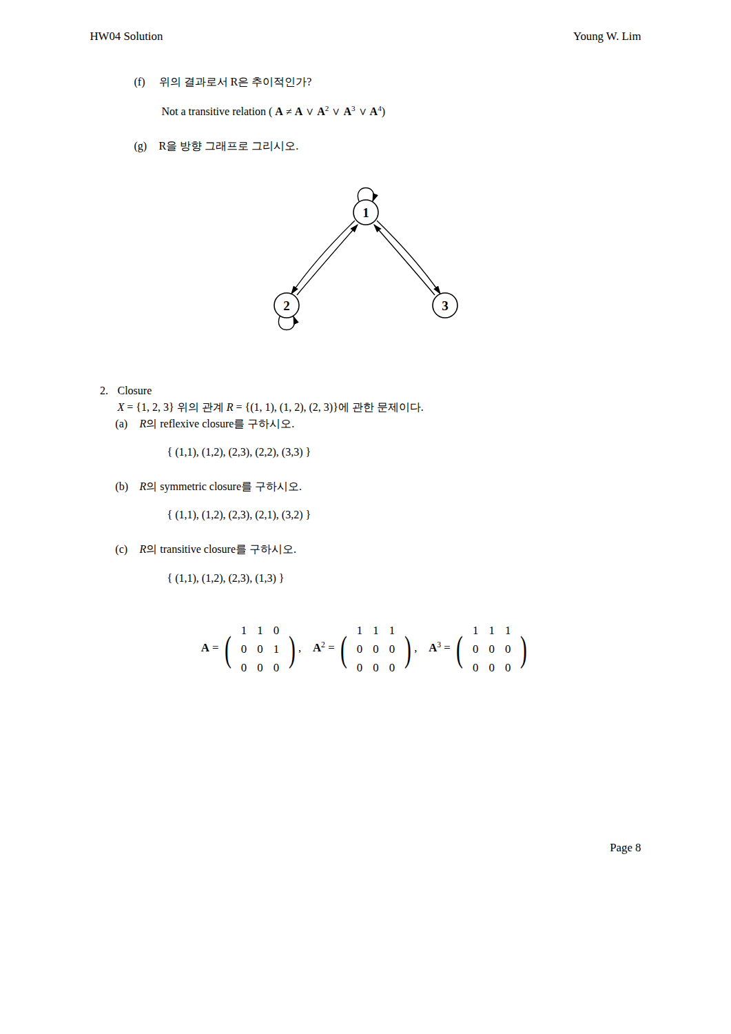HW04 Solution Young W. Lim
(f) 위의 결과로서 R은 추이적인가?
Not a transitive relation ( A ≠ A ∨ A2 ∨ A3 ∨ A4)
(g) R을 방향 그래프로 그리시오.
1 2 3
Closure
X = {1, 2, 3} 위의 관계 R = {(1, 1), (1, 2), (2, 3)}에 관한 문제이다.
(a) R의 reflexive closure를 구하시오.
{ (1,1), (1,2), (2,3), (2,2), (3,3) }
(b) R의 symmetric closure를 구하시오.
{ (1,1), (1,2), (2,3), (2,1), (3,2) }
(c) R의 transitive closure를 구하시오.
{ (1,1), (1,2), (2,3), (1,3) }
A = (
| 1 | 1 | 0 |
| 0 | 0 | 1 |
| 0 | 0 | 0 |
), A2 = (
| 1 | 1 | 1 |
| 0 | 0 | 0 |
| 0 | 0 | 0 |
), A3 = (
| 1 | 1 | 1 |
| 0 | 0 | 0 |
| 0 | 0 | 0 |
)
Page 8